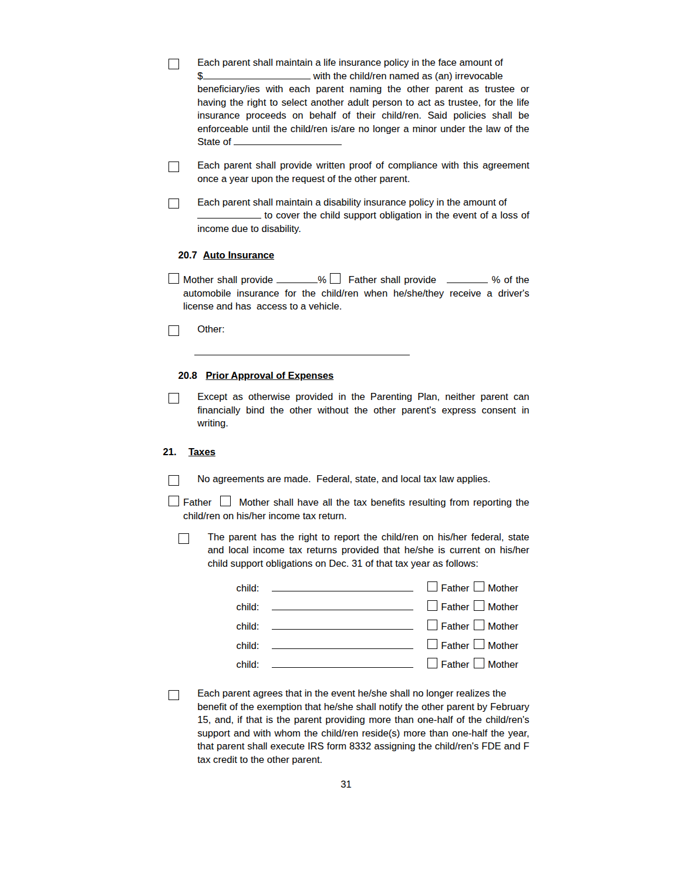Each parent shall maintain a life insurance policy in the face amount of
$ with the child/ren named as (an) irrevocable
beneficiary/ies with each parent naming the other parent as trustee or having the right to select another adult person to act as trustee, for the life insurance proceeds on behalf of their child/ren. Said policies shall be enforceable until the child/ren is/are no longer a minor under the law of the State of
Each parent shall provide written proof of compliance with this agreement once a year upon the request of the other parent.
Each parent shall maintain a disability insurance policy in the amount of
to cover the child support obligation in the event of a loss of income due to disability.
20.7 Auto Insurance
Mother shall provide % Father shall provide % of the automobile insurance for the child/ren when he/she/they receive a driver's license and has access to a vehicle.
Other:
20.8 Prior Approval of Expenses
Except as otherwise provided in the Parenting Plan, neither parent can financially bind the other without the other parent's express consent in writing.
21. Taxes
No agreements are made. Federal, state, and local tax law applies.
Father Mother shall have all the tax benefits resulting from reporting the child/ren on his/her income tax return.
The parent has the right to report the child/ren on his/her federal, state and local income tax returns provided that he/she is current on his/her child support obligations on Dec. 31 of that tax year as follows:
child: Father Mother
child: Father Mother
child: Father Mother
child: Father Mother
child: Father Mother
Each parent agrees that in the event he/she shall no longer realizes the
benefit of the exemption that he/she shall notify the other parent by February 15, and, if that is the parent providing more than one-half of the child/ren's support and with whom the child/ren reside(s) more than one-half the year, that parent shall execute IRS form 8332 assigning the child/ren's FDE and F tax credit to the other parent.
31